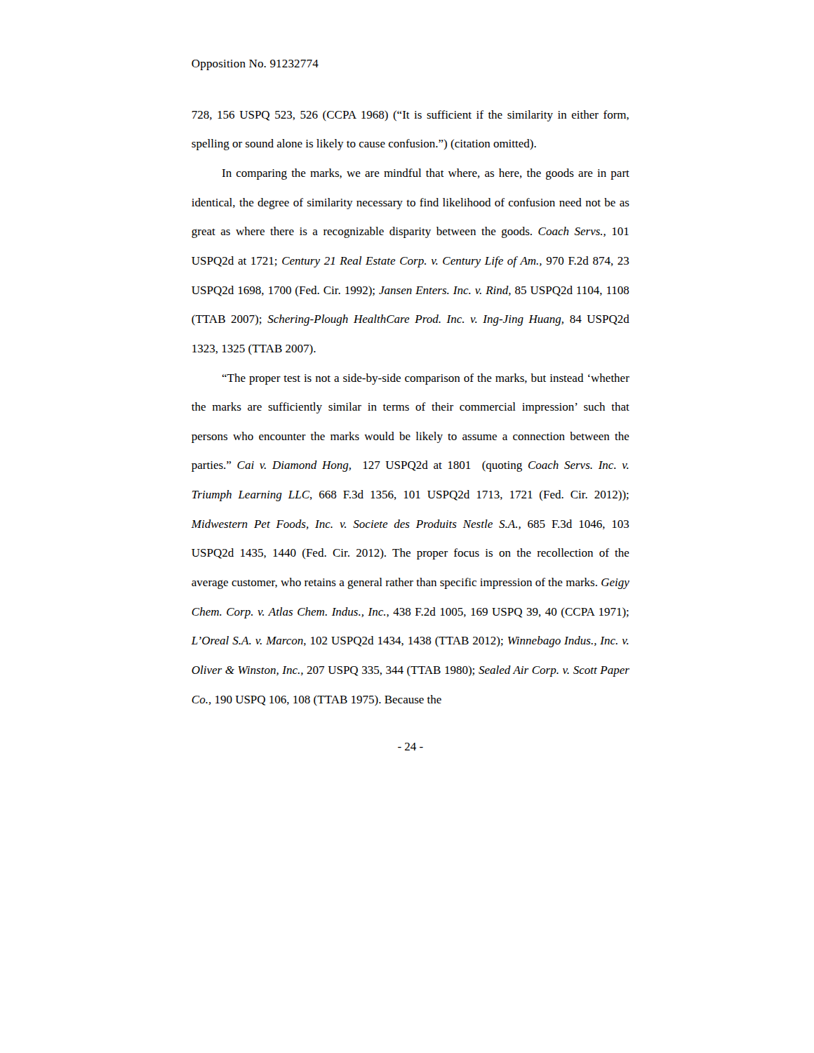Opposition No. 91232774
728, 156 USPQ 523, 526 (CCPA 1968) (“It is sufficient if the similarity in either form, spelling or sound alone is likely to cause confusion.”) (citation omitted).
In comparing the marks, we are mindful that where, as here, the goods are in part identical, the degree of similarity necessary to find likelihood of confusion need not be as great as where there is a recognizable disparity between the goods. Coach Servs., 101 USPQ2d at 1721; Century 21 Real Estate Corp. v. Century Life of Am., 970 F.2d 874, 23 USPQ2d 1698, 1700 (Fed. Cir. 1992); Jansen Enters. Inc. v. Rind, 85 USPQ2d 1104, 1108 (TTAB 2007); Schering-Plough HealthCare Prod. Inc. v. Ing-Jing Huang, 84 USPQ2d 1323, 1325 (TTAB 2007).
“The proper test is not a side-by-side comparison of the marks, but instead ‘whether the marks are sufficiently similar in terms of their commercial impression’ such that persons who encounter the marks would be likely to assume a connection between the parties.” Cai v. Diamond Hong, 127 USPQ2d at 1801 (quoting Coach Servs. Inc. v. Triumph Learning LLC, 668 F.3d 1356, 101 USPQ2d 1713, 1721 (Fed. Cir. 2012)); Midwestern Pet Foods, Inc. v. Societe des Produits Nestle S.A., 685 F.3d 1046, 103 USPQ2d 1435, 1440 (Fed. Cir. 2012). The proper focus is on the recollection of the average customer, who retains a general rather than specific impression of the marks. Geigy Chem. Corp. v. Atlas Chem. Indus., Inc., 438 F.2d 1005, 169 USPQ 39, 40 (CCPA 1971); L’Oreal S.A. v. Marcon, 102 USPQ2d 1434, 1438 (TTAB 2012); Winnebago Indus., Inc. v. Oliver & Winston, Inc., 207 USPQ 335, 344 (TTAB 1980); Sealed Air Corp. v. Scott Paper Co., 190 USPQ 106, 108 (TTAB 1975). Because the
- 24 -